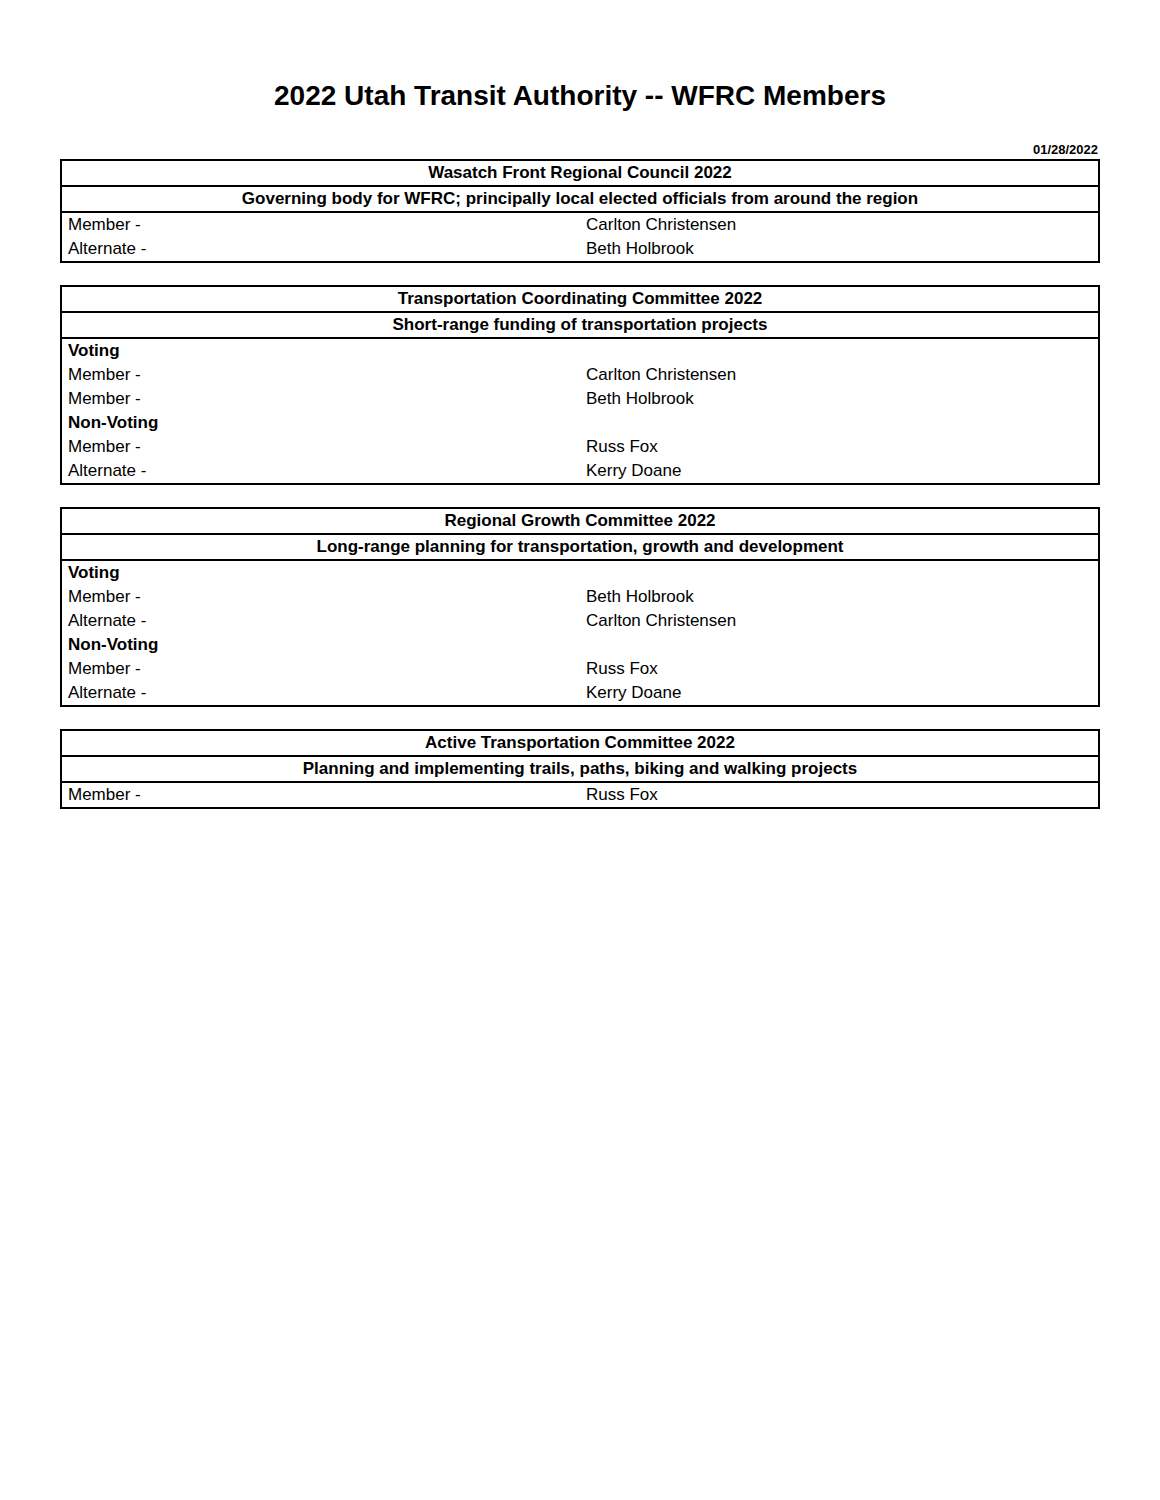2022 Utah Transit Authority -- WFRC Members
01/28/2022
| Wasatch Front Regional Council 2022 |
| --- |
| Governing body for WFRC; principally local elected officials from around the region |
| Member - | Carlton Christensen |
| Alternate - | Beth Holbrook |
| Transportation Coordinating Committee 2022 |
| --- |
| Short-range funding of transportation projects |
| Voting |
| Member - | Carlton Christensen |
| Member - | Beth Holbrook |
| Non-Voting |
| Member - | Russ Fox |
| Alternate - | Kerry Doane |
| Regional Growth Committee 2022 |
| --- |
| Long-range planning for transportation, growth and development |
| Voting |
| Member - | Beth Holbrook |
| Alternate - | Carlton Christensen |
| Non-Voting |
| Member - | Russ Fox |
| Alternate - | Kerry Doane |
| Active Transportation Committee 2022 |
| --- |
| Planning and implementing trails, paths, biking and walking projects |
| Member - | Russ Fox |